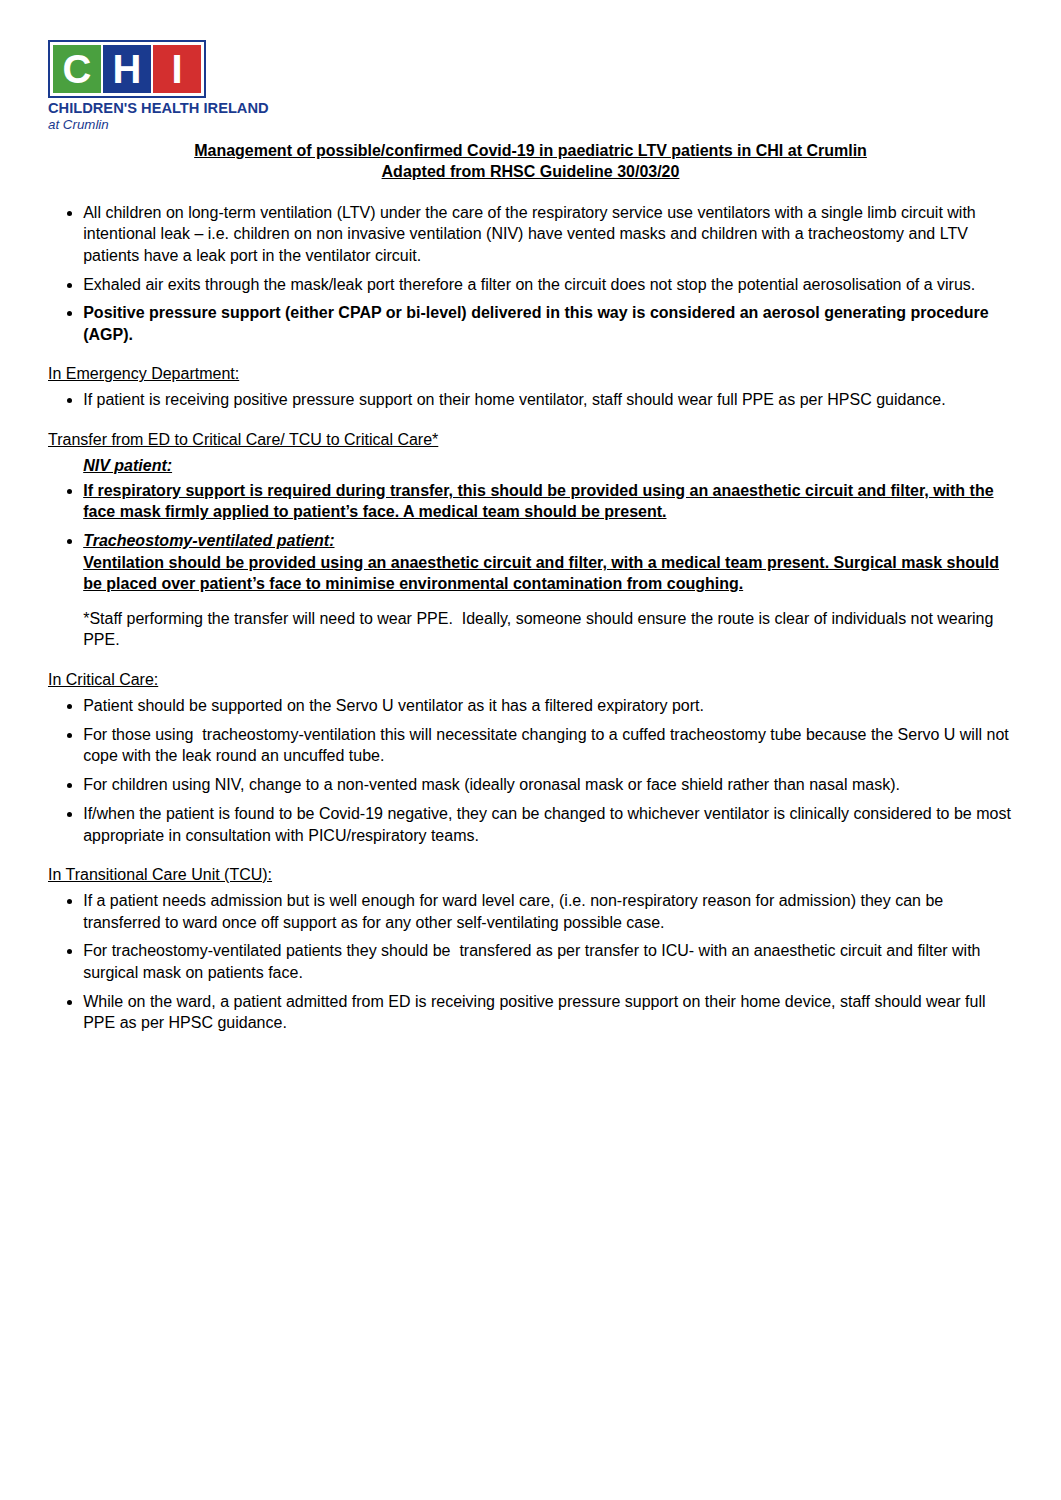CHI
CHILDREN'S HEALTH IRELAND
at Crumlin
Management of possible/confirmed Covid-19 in paediatric LTV patients in CHI at Crumlin
Adapted from RHSC Guideline 30/03/20
All children on long-term ventilation (LTV) under the care of the respiratory service use ventilators with a single limb circuit with intentional leak – i.e. children on non invasive ventilation (NIV) have vented masks and children with a tracheostomy and LTV patients have a leak port in the ventilator circuit.
Exhaled air exits through the mask/leak port therefore a filter on the circuit does not stop the potential aerosolisation of a virus.
Positive pressure support (either CPAP or bi-level) delivered in this way is considered an aerosol generating procedure (AGP).
In Emergency Department:
If patient is receiving positive pressure support on their home ventilator, staff should wear full PPE as per HPSC guidance.
Transfer from ED to Critical Care/ TCU to Critical Care*
NIV patient:
If respiratory support is required during transfer, this should be provided using an anaesthetic circuit and filter, with the face mask firmly applied to patient’s face. A medical team should be present.
Tracheostomy-ventilated patient:
Ventilation should be provided using an anaesthetic circuit and filter, with a medical team present. Surgical mask should be placed over patient’s face to minimise environmental contamination from coughing.
*Staff performing the transfer will need to wear PPE. Ideally, someone should ensure the route is clear of individuals not wearing PPE.
In Critical Care:
Patient should be supported on the Servo U ventilator as it has a filtered expiratory port.
For those using tracheostomy-ventilation this will necessitate changing to a cuffed tracheostomy tube because the Servo U will not cope with the leak round an uncuffed tube.
For children using NIV, change to a non-vented mask (ideally oronasal mask or face shield rather than nasal mask).
If/when the patient is found to be Covid-19 negative, they can be changed to whichever ventilator is clinically considered to be most appropriate in consultation with PICU/respiratory teams.
In Transitional Care Unit (TCU):
If a patient needs admission but is well enough for ward level care, (i.e. non-respiratory reason for admission) they can be transferred to ward once off support as for any other self-ventilating possible case.
For tracheostomy-ventilated patients they should be transfered as per transfer to ICU- with an anaesthetic circuit and filter with surgical mask on patients face.
While on the ward, a patient admitted from ED is receiving positive pressure support on their home device, staff should wear full PPE as per HPSC guidance.